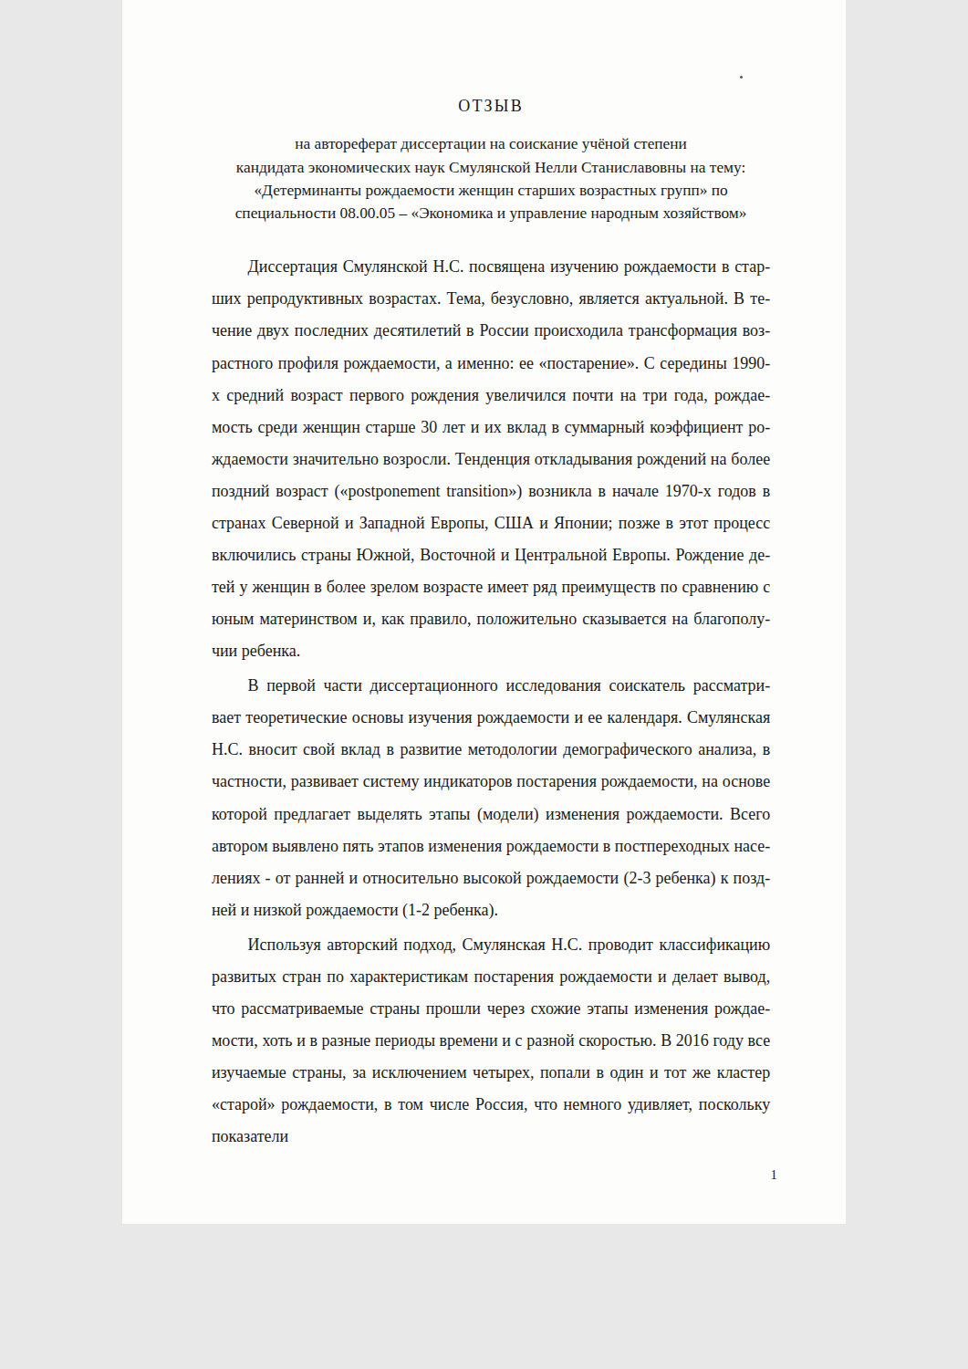ОТЗЫВ
на автореферат диссертации на соискание учёной степени
кандидата экономических наук Смулянской Нелли Станиславовны на тему:
«Детерминанты рождаемости женщин старших возрастных групп» по
специальности 08.00.05 – «Экономика и управление народным хозяйством»
Диссертация Смулянской Н.С. посвящена изучению рождаемости в старших репродуктивных возрастах. Тема, безусловно, является актуальной. В течение двух последних десятилетий в России происходила трансформация возрастного профиля рождаемости, а именно: ее «постарение». С середины 1990-х средний возраст первого рождения увеличился почти на три года, рождаемость среди женщин старше 30 лет и их вклад в суммарный коэффициент рождаемости значительно возросли. Тенденция откладывания рождений на более поздний возраст («postponement transition») возникла в начале 1970-х годов в странах Северной и Западной Европы, США и Японии; позже в этот процесс включились страны Южной, Восточной и Центральной Европы. Рождение детей у женщин в более зрелом возрасте имеет ряд преимуществ по сравнению с юным материнством и, как правило, положительно сказывается на благополучии ребенка.
В первой части диссертационного исследования соискатель рассматривает теоретические основы изучения рождаемости и ее календаря. Смулянская Н.С. вносит свой вклад в развитие методологии демографического анализа, в частности, развивает систему индикаторов постарения рождаемости, на основе которой предлагает выделять этапы (модели) изменения рождаемости. Всего автором выявлено пять этапов изменения рождаемости в постпереходных населениях - от ранней и относительно высокой рождаемости (2-3 ребенка) к поздней и низкой рождаемости (1-2 ребенка).
Используя авторский подход, Смулянская Н.С. проводит классификацию развитых стран по характеристикам постарения рождаемости и делает вывод, что рассматриваемые страны прошли через схожие этапы изменения рождаемости, хоть и в разные периоды времени и с разной скоростью. В 2016 году все изучаемые страны, за исключением четырех, попали в один и тот же кластер «старой» рождаемости, в том числе Россия, что немного удивляет, поскольку показатели
1